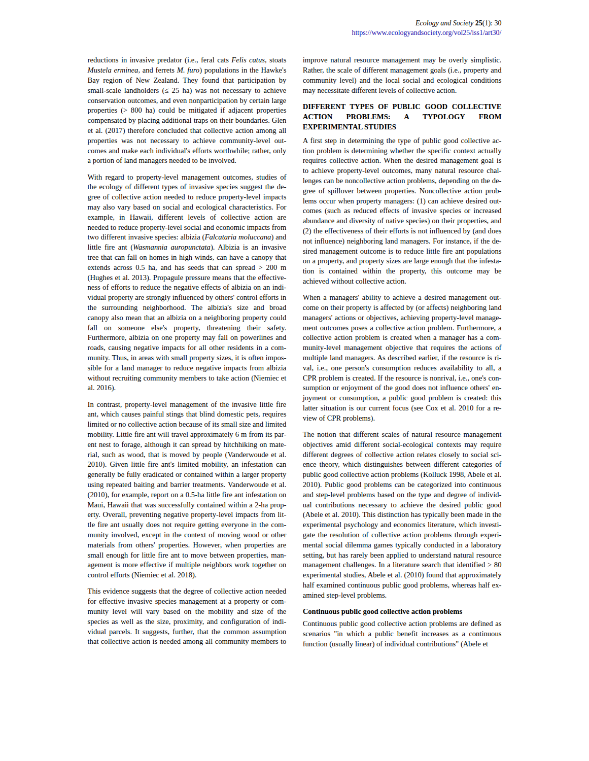Ecology and Society 25(1): 30
https://www.ecologyandsociety.org/vol25/iss1/art30/
reductions in invasive predator (i.e., feral cats Felis catus, stoats Mustela erminea, and ferrets M. furo) populations in the Hawke's Bay region of New Zealand. They found that participation by small-scale landholders (≤ 25 ha) was not necessary to achieve conservation outcomes, and even nonparticipation by certain large properties (> 800 ha) could be mitigated if adjacent properties compensated by placing additional traps on their boundaries. Glen et al. (2017) therefore concluded that collective action among all properties was not necessary to achieve community-level outcomes and make each individual's efforts worthwhile; rather, only a portion of land managers needed to be involved.
With regard to property-level management outcomes, studies of the ecology of different types of invasive species suggest the degree of collective action needed to reduce property-level impacts may also vary based on social and ecological characteristics. For example, in Hawaii, different levels of collective action are needed to reduce property-level social and economic impacts from two different invasive species: albizia (Falcataria moluccana) and little fire ant (Wasmannia auropunctata). Albizia is an invasive tree that can fall on homes in high winds, can have a canopy that extends across 0.5 ha, and has seeds that can spread > 200 m (Hughes et al. 2013). Propagule pressure means that the effectiveness of efforts to reduce the negative effects of albizia on an individual property are strongly influenced by others' control efforts in the surrounding neighborhood. The albizia's size and broad canopy also mean that an albizia on a neighboring property could fall on someone else's property, threatening their safety. Furthermore, albizia on one property may fall on powerlines and roads, causing negative impacts for all other residents in a community. Thus, in areas with small property sizes, it is often impossible for a land manager to reduce negative impacts from albizia without recruiting community members to take action (Niemiec et al. 2016).
In contrast, property-level management of the invasive little fire ant, which causes painful stings that blind domestic pets, requires limited or no collective action because of its small size and limited mobility. Little fire ant will travel approximately 6 m from its parent nest to forage, although it can spread by hitchhiking on material, such as wood, that is moved by people (Vanderwoude et al. 2010). Given little fire ant's limited mobility, an infestation can generally be fully eradicated or contained within a larger property using repeated baiting and barrier treatments. Vanderwoude et al. (2010), for example, report on a 0.5-ha little fire ant infestation on Maui, Hawaii that was successfully contained within a 2-ha property. Overall, preventing negative property-level impacts from little fire ant usually does not require getting everyone in the community involved, except in the context of moving wood or other materials from others' properties. However, when properties are small enough for little fire ant to move between properties, management is more effective if multiple neighbors work together on control efforts (Niemiec et al. 2018).
This evidence suggests that the degree of collective action needed for effective invasive species management at a property or community level will vary based on the mobility and size of the species as well as the size, proximity, and configuration of individual parcels. It suggests, further, that the common assumption that collective action is needed among all community members to improve natural resource management may be overly simplistic. Rather, the scale of different management goals (i.e., property and community level) and the local social and ecological conditions may necessitate different levels of collective action.
Different types of public good collective action problems: a typology from experimental studies
A first step in determining the type of public good collective action problem is determining whether the specific context actually requires collective action. When the desired management goal is to achieve property-level outcomes, many natural resource challenges can be noncollective action problems, depending on the degree of spillover between properties. Noncollective action problems occur when property managers: (1) can achieve desired outcomes (such as reduced effects of invasive species or increased abundance and diversity of native species) on their properties, and (2) the effectiveness of their efforts is not influenced by (and does not influence) neighboring land managers. For instance, if the desired management outcome is to reduce little fire ant populations on a property, and property sizes are large enough that the infestation is contained within the property, this outcome may be achieved without collective action.
When a managers' ability to achieve a desired management outcome on their property is affected by (or affects) neighboring land managers' actions or objectives, achieving property-level management outcomes poses a collective action problem. Furthermore, a collective action problem is created when a manager has a community-level management objective that requires the actions of multiple land managers. As described earlier, if the resource is rival, i.e., one person's consumption reduces availability to all, a CPR problem is created. If the resource is nonrival, i.e., one's consumption or enjoyment of the good does not influence others' enjoyment or consumption, a public good problem is created: this latter situation is our current focus (see Cox et al. 2010 for a review of CPR problems).
The notion that different scales of natural resource management objectives amid different social-ecological contexts may require different degrees of collective action relates closely to social science theory, which distinguishes between different categories of public good collective action problems (Kolluck 1998, Abele et al. 2010). Public good problems can be categorized into continuous and step-level problems based on the type and degree of individual contributions necessary to achieve the desired public good (Abele et al. 2010). This distinction has typically been made in the experimental psychology and economics literature, which investigate the resolution of collective action problems through experimental social dilemma games typically conducted in a laboratory setting, but has rarely been applied to understand natural resource management challenges. In a literature search that identified > 80 experimental studies, Abele et al. (2010) found that approximately half examined continuous public good problems, whereas half examined step-level problems.
Continuous public good collective action problems
Continuous public good collective action problems are defined as scenarios "in which a public benefit increases as a continuous function (usually linear) of individual contributions" (Abele et